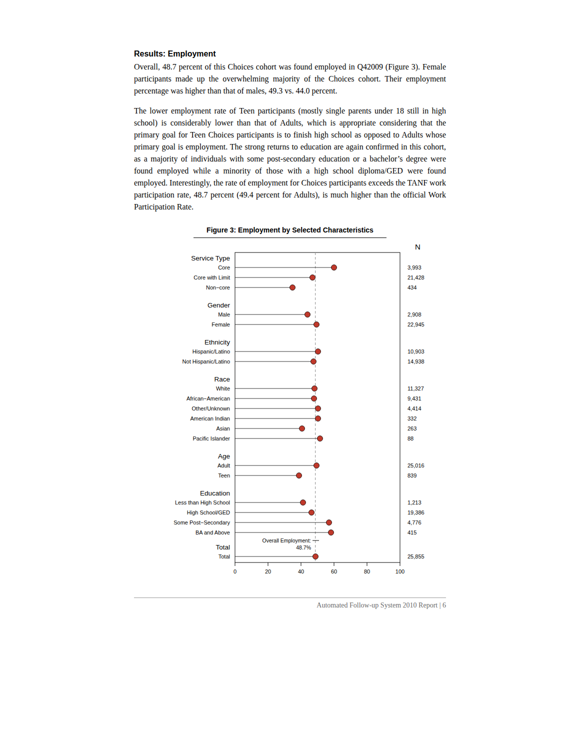Results: Employment
Overall, 48.7 percent of this Choices cohort was found employed in Q42009 (Figure 3). Female participants made up the overwhelming majority of the Choices cohort. Their employment percentage was higher than that of males, 49.3 vs. 44.0 percent.
The lower employment rate of Teen participants (mostly single parents under 18 still in high school) is considerably lower than that of Adults, which is appropriate considering that the primary goal for Teen Choices participants is to finish high school as opposed to Adults whose primary goal is employment. The strong returns to education are again confirmed in this cohort, as a majority of individuals with some post-secondary education or a bachelor’s degree were found employed while a minority of those with a high school diploma/GED were found employed. Interestingly, the rate of employment for Choices participants exceeds the TANF work participation rate, 48.7 percent (49.4 percent for Adults), is much higher than the official Work Participation Rate.
Figure 3: Employment by Selected Characteristics
N 0 20 40 60 80 100 Service Type Core 3,993 Core with Limit 21,428 Non−core 434 Gender Male 2,908 Female 22,945 Ethnicity Hispanic/Latino 10,903 Not Hispanic/Latino 14,938 Race White 11,327 African−American 9,431 Other/Unknown 4,414 American Indian 332 Asian 263 Pacific Islander 88 Age Adult 25,016 Teen 839 Education Less than High School 1,213 High School/GED 19,386 Some Post−Secondary 4,776 BA and Above 415 Overall Employment: 48.7% Total Total 25,855
Automated Follow-up System 2010 Report | 6